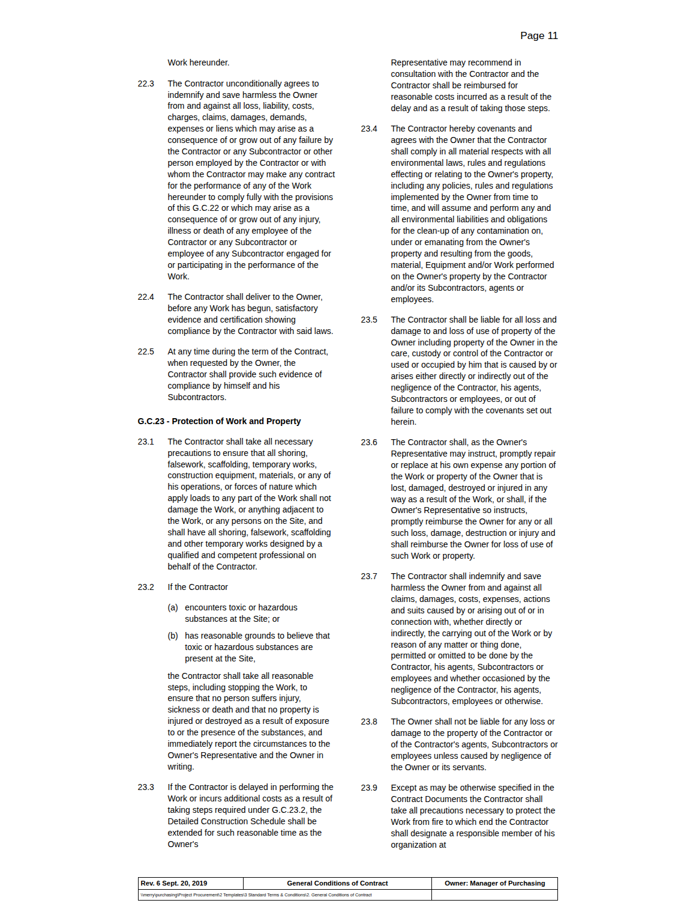Page 11
Work hereunder.
22.3
The Contractor unconditionally agrees to indemnify and save harmless the Owner from and against all loss, liability, costs, charges, claims, damages, demands, expenses or liens which may arise as a consequence of or grow out of any failure by the Contractor or any Subcontractor or other person employed by the Contractor or with whom the Contractor may make any contract for the performance of any of the Work hereunder to comply fully with the provisions of this G.C.22 or which may arise as a consequence of or grow out of any injury, illness or death of any employee of the Contractor or any Subcontractor or employee of any Subcontractor engaged for or participating in the performance of the Work.
22.4
The Contractor shall deliver to the Owner, before any Work has begun, satisfactory evidence and certification showing compliance by the Contractor with said laws.
22.5
At any time during the term of the Contract, when requested by the Owner, the Contractor shall provide such evidence of compliance by himself and his Subcontractors.
G.C.23 - Protection of Work and Property
23.1
The Contractor shall take all necessary precautions to ensure that all shoring, falsework, scaffolding, temporary works, construction equipment, materials, or any of his operations, or forces of nature which apply loads to any part of the Work shall not damage the Work, or anything adjacent to the Work, or any persons on the Site, and shall have all shoring, falsework, scaffolding and other temporary works designed by a qualified and competent professional on behalf of the Contractor.
23.2
If the Contractor
(a)
encounters toxic or hazardous substances at the Site; or
(b)
has reasonable grounds to believe that toxic or hazardous substances are present at the Site,
the Contractor shall take all reasonable steps, including stopping the Work, to ensure that no person suffers injury, sickness or death and that no property is injured or destroyed as a result of exposure to or the presence of the substances, and immediately report the circumstances to the Owner's Representative and the Owner in writing.
23.3
If the Contractor is delayed in performing the Work or incurs additional costs as a result of taking steps required under G.C.23.2, the Detailed Construction Schedule shall be extended for such reasonable time as the Owner's
Representative may recommend in consultation with the Contractor and the Contractor shall be reimbursed for reasonable costs incurred as a result of the delay and as a result of taking those steps.
23.4
The Contractor hereby covenants and agrees with the Owner that the Contractor shall comply in all material respects with all environmental laws, rules and regulations effecting or relating to the Owner's property, including any policies, rules and regulations implemented by the Owner from time to time, and will assume and perform any and all environmental liabilities and obligations for the clean-up of any contamination on, under or emanating from the Owner's property and resulting from the goods, material, Equipment and/or Work performed on the Owner's property by the Contractor and/or its Subcontractors, agents or employees.
23.5
The Contractor shall be liable for all loss and damage to and loss of use of property of the Owner including property of the Owner in the care, custody or control of the Contractor or used or occupied by him that is caused by or arises either directly or indirectly out of the negligence of the Contractor, his agents, Subcontractors or employees, or out of failure to comply with the covenants set out herein.
23.6
The Contractor shall, as the Owner's Representative may instruct, promptly repair or replace at his own expense any portion of the Work or property of the Owner that is lost, damaged, destroyed or injured in any way as a result of the Work, or shall, if the Owner's Representative so instructs, promptly reimburse the Owner for any or all such loss, damage, destruction or injury and shall reimburse the Owner for loss of use of such Work or property.
23.7
The Contractor shall indemnify and save harmless the Owner from and against all claims, damages, costs, expenses, actions and suits caused by or arising out of or in connection with, whether directly or indirectly, the carrying out of the Work or by reason of any matter or thing done, permitted or omitted to be done by the Contractor, his agents, Subcontractors or employees and whether occasioned by the negligence of the Contractor, his agents, Subcontractors, employees or otherwise.
23.8
The Owner shall not be liable for any loss or damage to the property of the Contractor or of the Contractor's agents, Subcontractors or employees unless caused by negligence of the Owner or its servants.
23.9
Except as may be otherwise specified in the Contract Documents the Contractor shall take all precautions necessary to protect the Work from fire to which end the Contractor shall designate a responsible member of his organization at
| Rev. 6 Sept. 20, 2019 | General Conditions of Contract | Owner: Manager of Purchasing |
| \\merry\purchasing\Project Procurement\2 Templates\3 Standard Terms & Conditions\2. General Conditions of Contract | |